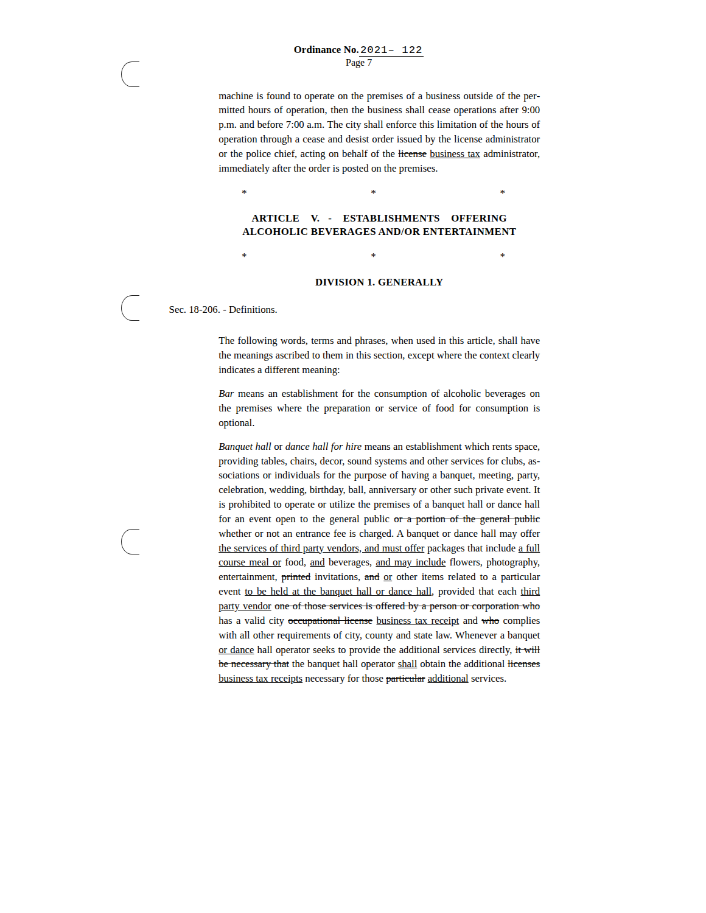Ordinance No.2021– 122
Page 7
machine is found to operate on the premises of a business outside of the permitted hours of operation, then the business shall cease operations after 9:00 p.m. and before 7:00 a.m. The city shall enforce this limitation of the hours of operation through a cease and desist order issued by the license administrator or the police chief, acting on behalf of the license business tax administrator, immediately after the order is posted on the premises.
***
ARTICLE V. - ESTABLISHMENTS OFFERING ALCOHOLIC BEVERAGES AND/OR ENTERTAINMENT
***
DIVISION 1. GENERALLY
Sec. 18-206. - Definitions.
The following words, terms and phrases, when used in this article, shall have the meanings ascribed to them in this section, except where the context clearly indicates a different meaning:
Bar means an establishment for the consumption of alcoholic beverages on the premises where the preparation or service of food for consumption is optional.
Banquet hall or dance hall for hire means an establishment which rents space, providing tables, chairs, decor, sound systems and other services for clubs, associations or individuals for the purpose of having a banquet, meeting, party, celebration, wedding, birthday, ball, anniversary or other such private event. It is prohibited to operate or utilize the premises of a banquet hall or dance hall for an event open to the general public or a portion of the general public whether or not an entrance fee is charged. A banquet or dance hall may offer the services of third party vendors, and must offer packages that include a full course meal or food, and beverages, and may include flowers, photography, entertainment, printed invitations, and or other items related to a particular event to be held at the banquet hall or dance hall, provided that each third party vendor one of those services is offered by a person or corporation who has a valid city occupational license business tax receipt and who complies with all other requirements of city, county and state law. Whenever a banquet or dance hall operator seeks to provide the additional services directly, it will be necessary that the banquet hall operator shall obtain the additional licenses business tax receipts necessary for those particular additional services.